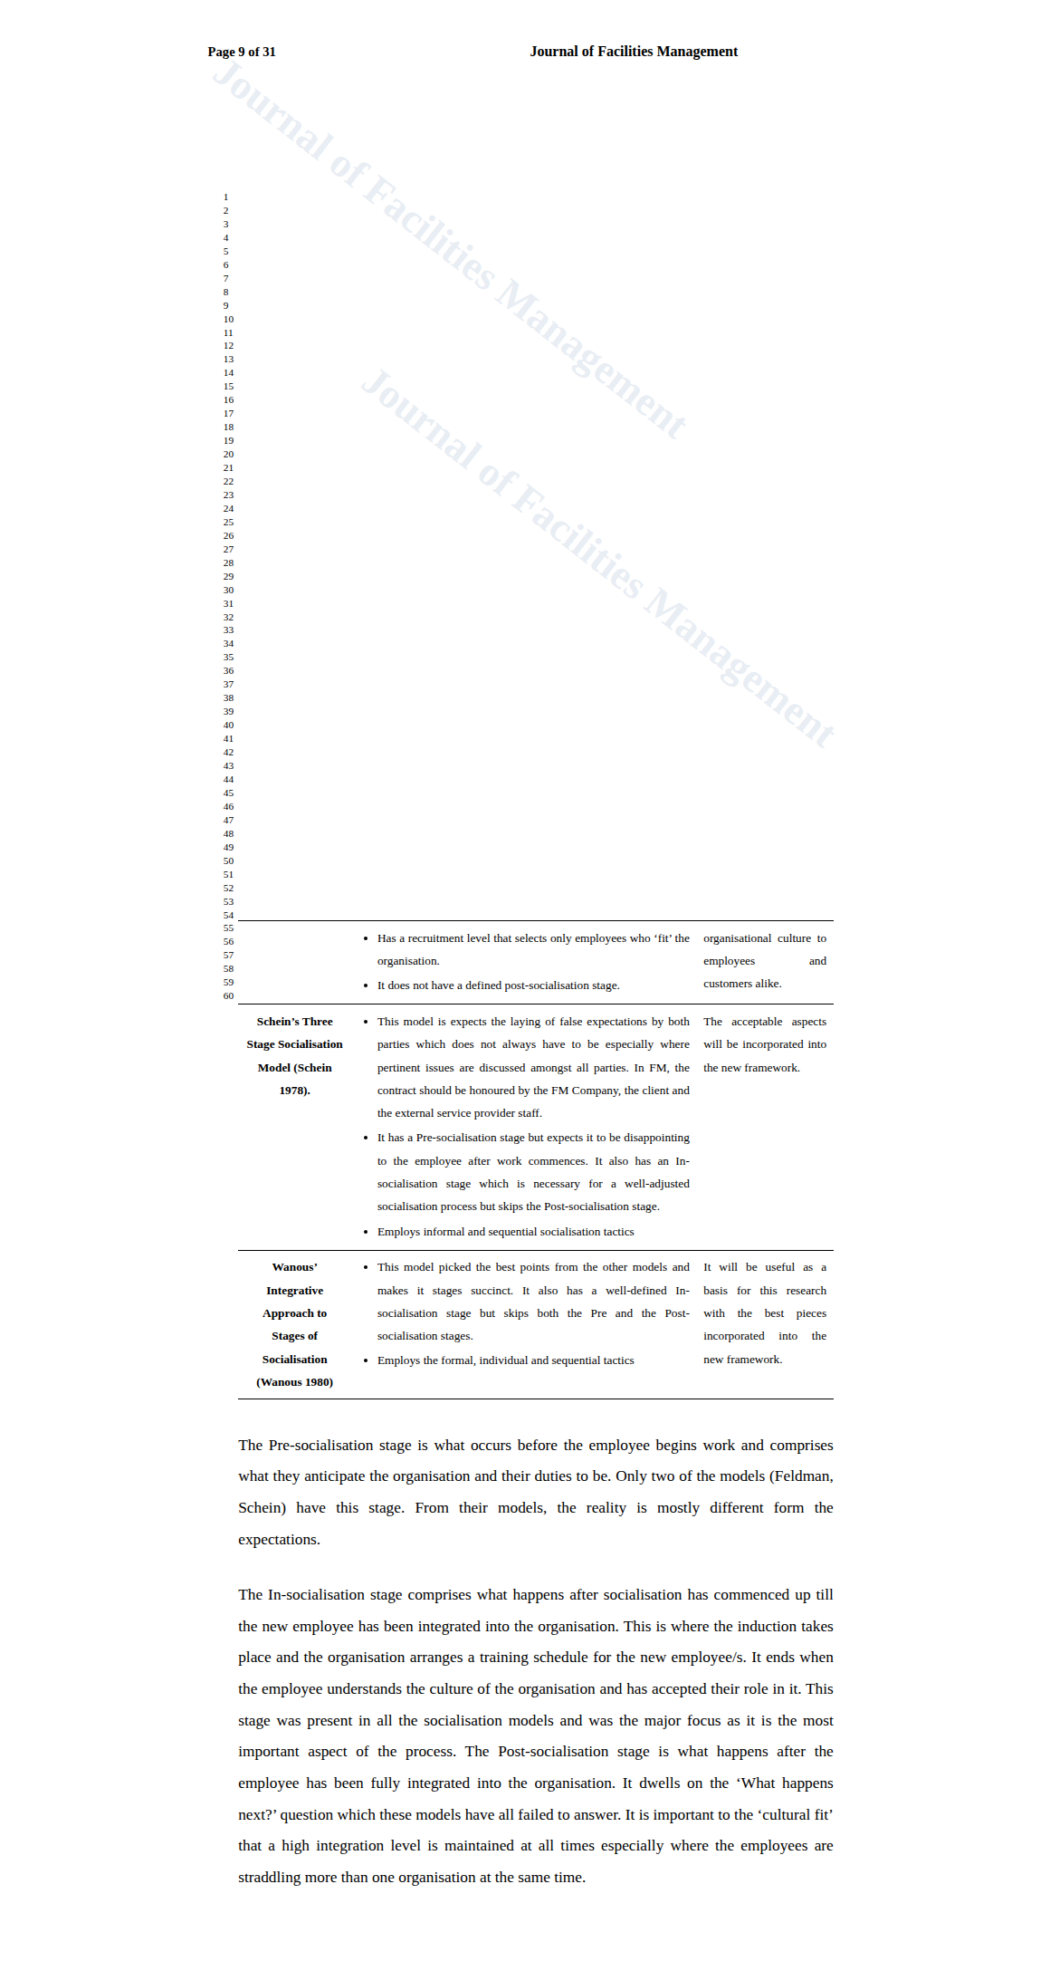Journal of Facilities Management Journal of Facilities Management
Page 9 of 31
Journal of Facilities Management
1
2
3
4
5
6
7
8
9
10
11
12
13
14
15
16
17
18
19
20
21
22
23
24
25
26
27
28
29
30
31
32
33
34
35
36
37
38
39
40
41
42
43
44
45
46
47
48
49
50
51
52
53
54
55
56
57
58
59
60
| | Has a recruitment level that selects only employees who ‘fit’ the organisation. It does not have a defined post-socialisation stage. | organisational culture to employees and customers alike. |
| Schein’s Three Stage Socialisation Model (Schein 1978). | This model is expects the laying of false expectations by both parties which does not always have to be especially where pertinent issues are discussed amongst all parties. In FM, the contract should be honoured by the FM Company, the client and the external service provider staff. It has a Pre-socialisation stage but expects it to be disappointing to the employee after work commences. It also has an In-socialisation stage which is necessary for a well-adjusted socialisation process but skips the Post-socialisation stage. Employs informal and sequential socialisation tactics | The acceptable aspects will be incorporated into the new framework. |
| Wanous’ Integrative Approach to Stages of Socialisation (Wanous 1980) | This model picked the best points from the other models and makes it stages succinct. It also has a well-defined In-socialisation stage but skips both the Pre and the Post-socialisation stages. Employs the formal, individual and sequential tactics | It will be useful as a basis for this research with the best pieces incorporated into the new framework. |
The Pre-socialisation stage is what occurs before the employee begins work and comprises what they anticipate the organisation and their duties to be. Only two of the models (Feldman, Schein) have this stage. From their models, the reality is mostly different form the expectations.
The In-socialisation stage comprises what happens after socialisation has commenced up till the new employee has been integrated into the organisation. This is where the induction takes place and the organisation arranges a training schedule for the new employee/s. It ends when the employee understands the culture of the organisation and has accepted their role in it. This stage was present in all the socialisation models and was the major focus as it is the most important aspect of the process. The Post-socialisation stage is what happens after the employee has been fully integrated into the organisation. It dwells on the ‘What happens next?’ question which these models have all failed to answer. It is important to the ‘cultural fit’ that a high integration level is maintained at all times especially where the employees are straddling more than one organisation at the same time.